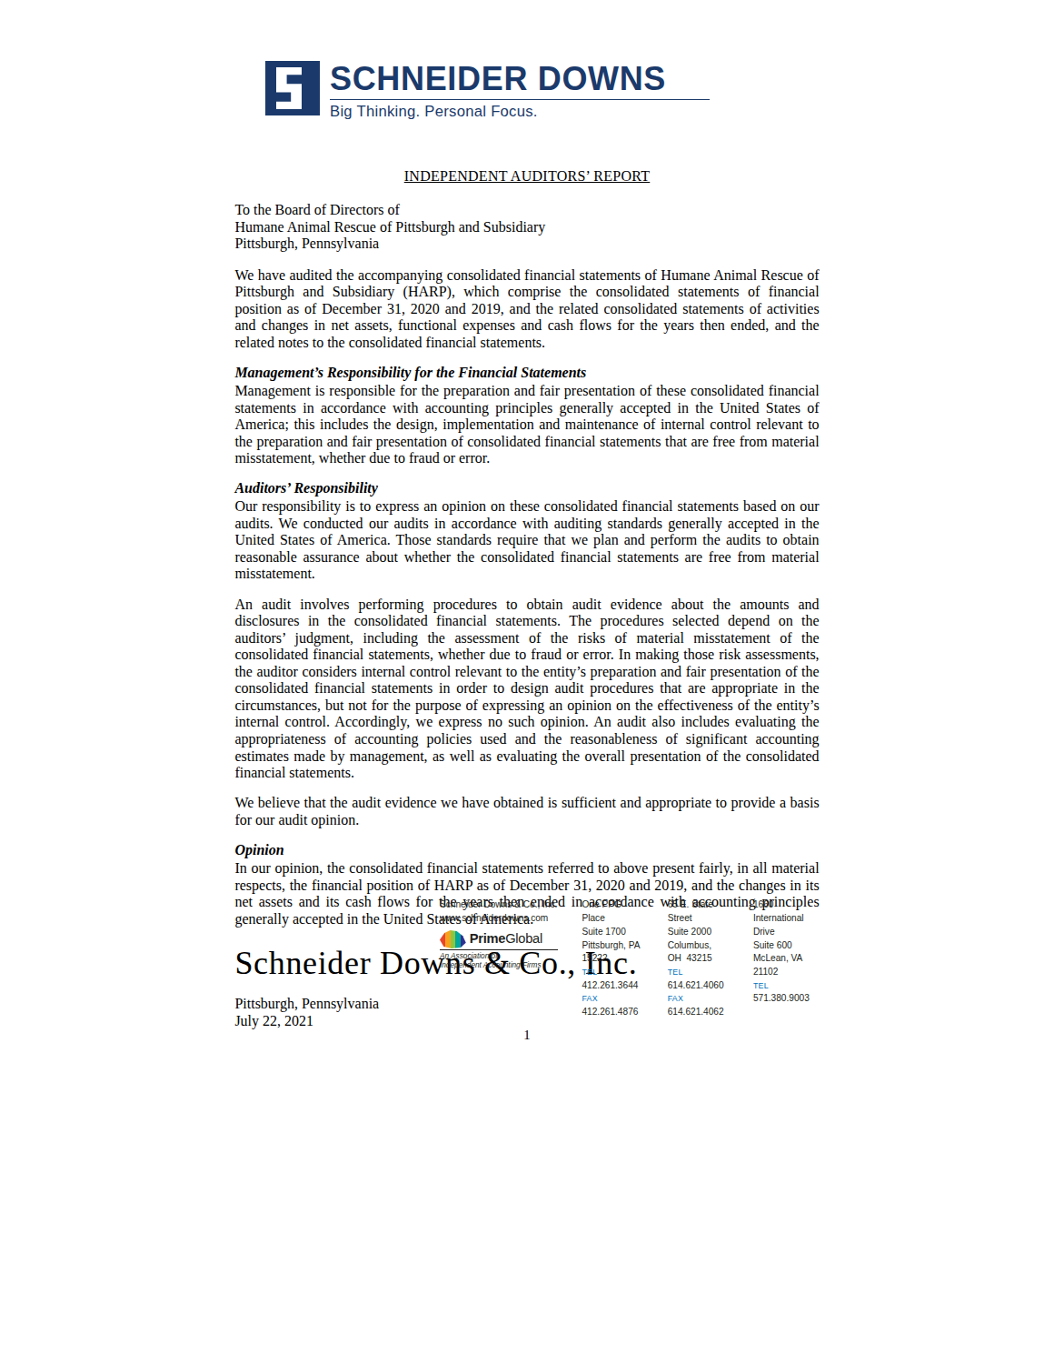SCHNEIDER DOWNS
Big Thinking. Personal Focus.
INDEPENDENT AUDITORS’ REPORT
To the Board of Directors of
Humane Animal Rescue of Pittsburgh and Subsidiary
Pittsburgh, Pennsylvania
We have audited the accompanying consolidated financial statements of Humane Animal Rescue of Pittsburgh and Subsidiary (HARP), which comprise the consolidated statements of financial position as of December 31, 2020 and 2019, and the related consolidated statements of activities and changes in net assets, functional expenses and cash flows for the years then ended, and the related notes to the consolidated financial statements.
Management’s Responsibility for the Financial Statements
Management is responsible for the preparation and fair presentation of these consolidated financial statements in accordance with accounting principles generally accepted in the United States of America; this includes the design, implementation and maintenance of internal control relevant to the preparation and fair presentation of consolidated financial statements that are free from material misstatement, whether due to fraud or error.
Auditors’ Responsibility
Our responsibility is to express an opinion on these consolidated financial statements based on our audits. We conducted our audits in accordance with auditing standards generally accepted in the United States of America. Those standards require that we plan and perform the audits to obtain reasonable assurance about whether the consolidated financial statements are free from material misstatement.
An audit involves performing procedures to obtain audit evidence about the amounts and disclosures in the consolidated financial statements. The procedures selected depend on the auditors’ judgment, including the assessment of the risks of material misstatement of the consolidated financial statements, whether due to fraud or error. In making those risk assessments, the auditor considers internal control relevant to the entity’s preparation and fair presentation of the consolidated financial statements in order to design audit procedures that are appropriate in the circumstances, but not for the purpose of expressing an opinion on the effectiveness of the entity’s internal control. Accordingly, we express no such opinion. An audit also includes evaluating the appropriateness of accounting policies used and the reasonableness of significant accounting estimates made by management, as well as evaluating the overall presentation of the consolidated financial statements.
We believe that the audit evidence we have obtained is sufficient and appropriate to provide a basis for our audit opinion.
Opinion
In our opinion, the consolidated financial statements referred to above present fairly, in all material respects, the financial position of HARP as of December 31, 2020 and 2019, and the changes in its net assets and its cash flows for the years then ended in accordance with accounting principles generally accepted in the United States of America.
Schneider Downs & Co., Inc.
Pittsburgh, Pennsylvania
July 22, 2021
Schneider Downs & Co., Inc.
www.schneiderdowns.com
PrimeGlobal
An Association of
Independent Accounting Firms
One PPG Place
Suite 1700
Pittsburgh, PA 15222
TEL 412.261.3644
FAX 412.261.4876
65 E. State Street
Suite 2000
Columbus, OH 43215
TEL 614.621.4060
FAX 614.621.4062
1660 International Drive
Suite 600
McLean, VA 21102
TEL 571.380.9003
1